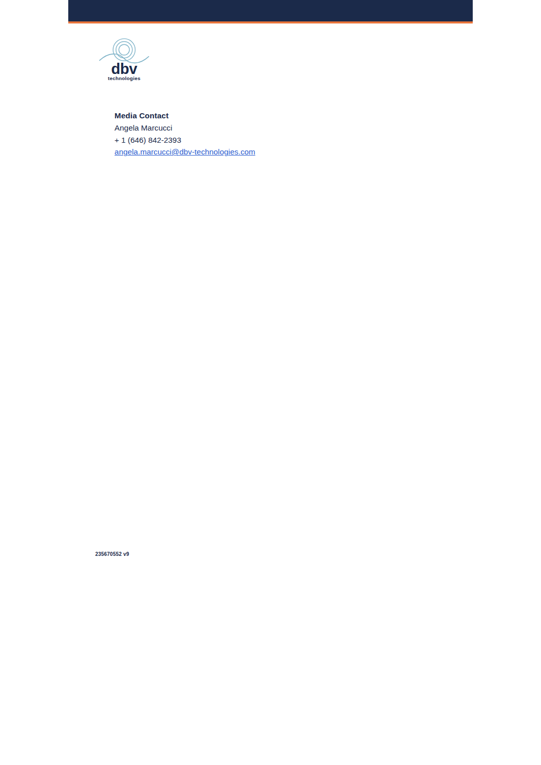dbv technologies
Media Contact
Angela Marcucci
+ 1 (646) 842-2393
angela.marcucci@dbv-technologies.com
235670552 v9